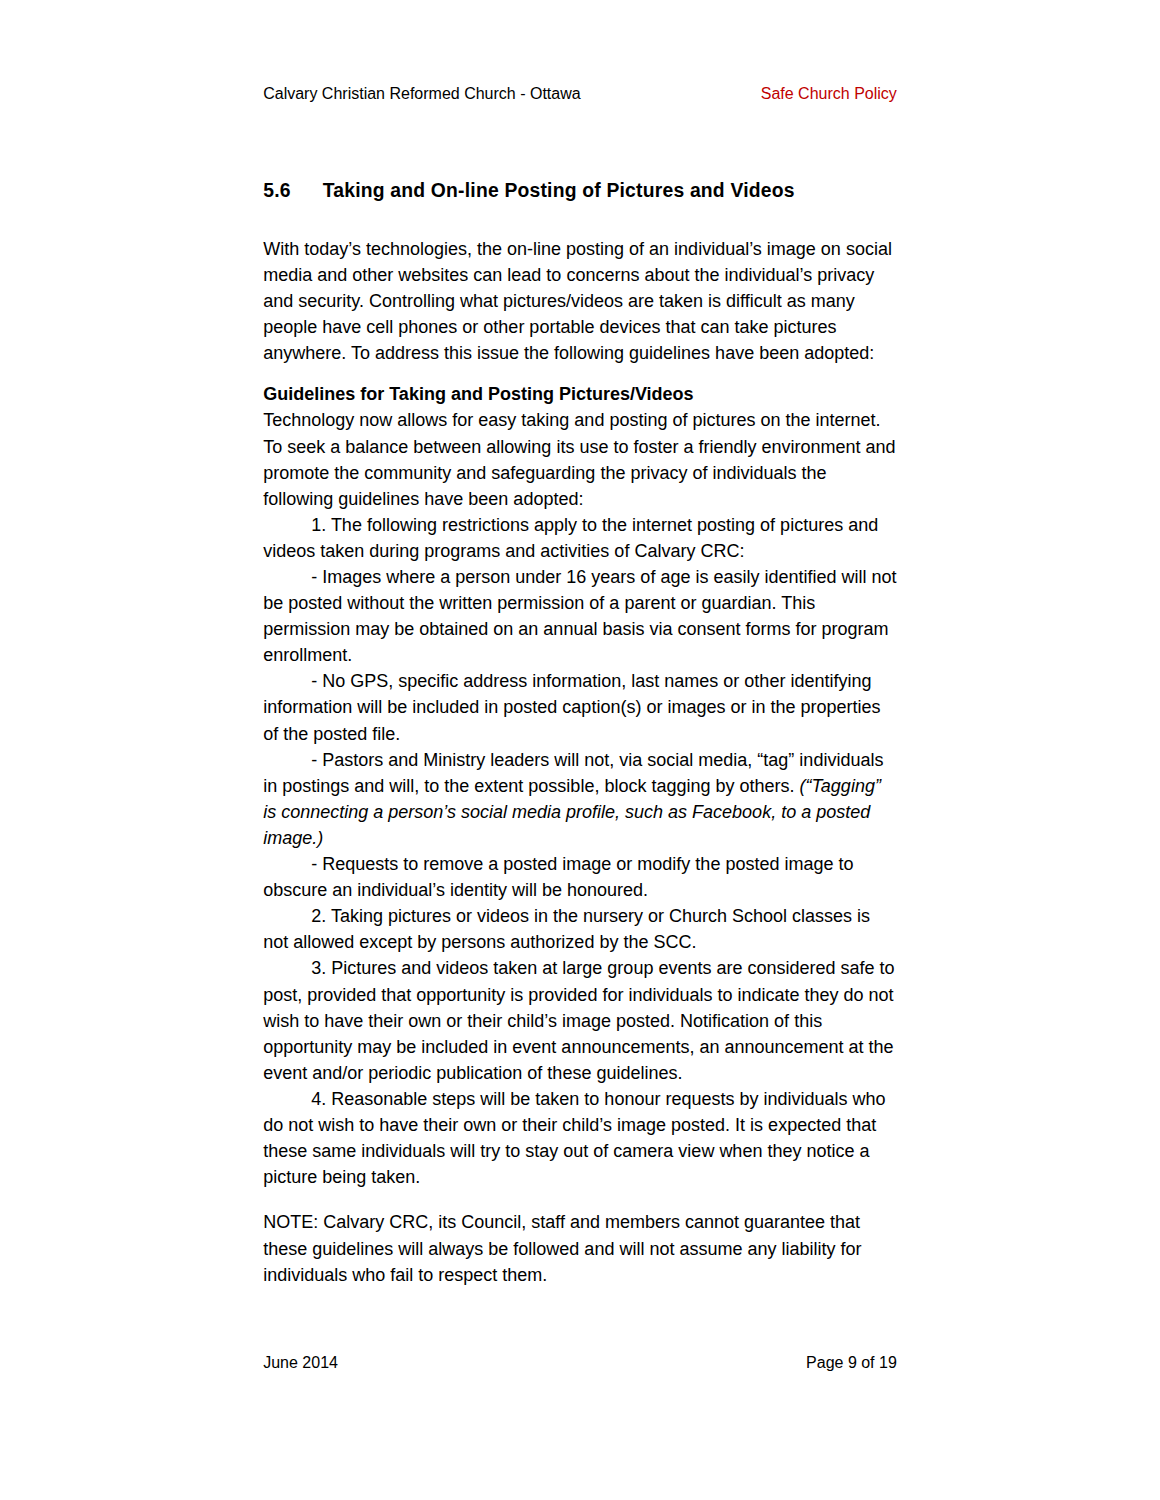Calvary Christian Reformed Church - Ottawa
Safe Church Policy
5.6 Taking and On-line Posting of Pictures and Videos
With today’s technologies, the on-line posting of an individual’s image on social media and other websites can lead to concerns about the individual’s privacy and security. Controlling what pictures/videos are taken is difficult as many people have cell phones or other portable devices that can take pictures anywhere. To address this issue the following guidelines have been adopted:
Guidelines for Taking and Posting Pictures/Videos
Technology now allows for easy taking and posting of pictures on the internet. To seek a balance between allowing its use to foster a friendly environment and promote the community and safeguarding the privacy of individuals the following guidelines have been adopted:
1. The following restrictions apply to the internet posting of pictures and videos taken during programs and activities of Calvary CRC:
- Images where a person under 16 years of age is easily identified will not be posted without the written permission of a parent or guardian. This permission may be obtained on an annual basis via consent forms for program enrollment.
- No GPS, specific address information, last names or other identifying information will be included in posted caption(s) or images or in the properties of the posted file.
- Pastors and Ministry leaders will not, via social media, “tag” individuals in postings and will, to the extent possible, block tagging by others. (“Tagging” is connecting a person’s social media profile, such as Facebook, to a posted image.)
- Requests to remove a posted image or modify the posted image to obscure an individual’s identity will be honoured.
2. Taking pictures or videos in the nursery or Church School classes is not allowed except by persons authorized by the SCC.
3. Pictures and videos taken at large group events are considered safe to post, provided that opportunity is provided for individuals to indicate they do not wish to have their own or their child’s image posted. Notification of this opportunity may be included in event announcements, an announcement at the event and/or periodic publication of these guidelines.
4. Reasonable steps will be taken to honour requests by individuals who do not wish to have their own or their child’s image posted. It is expected that these same individuals will try to stay out of camera view when they notice a picture being taken.
NOTE: Calvary CRC, its Council, staff and members cannot guarantee that these guidelines will always be followed and will not assume any liability for individuals who fail to respect them.
June 2014
Page 9 of 19